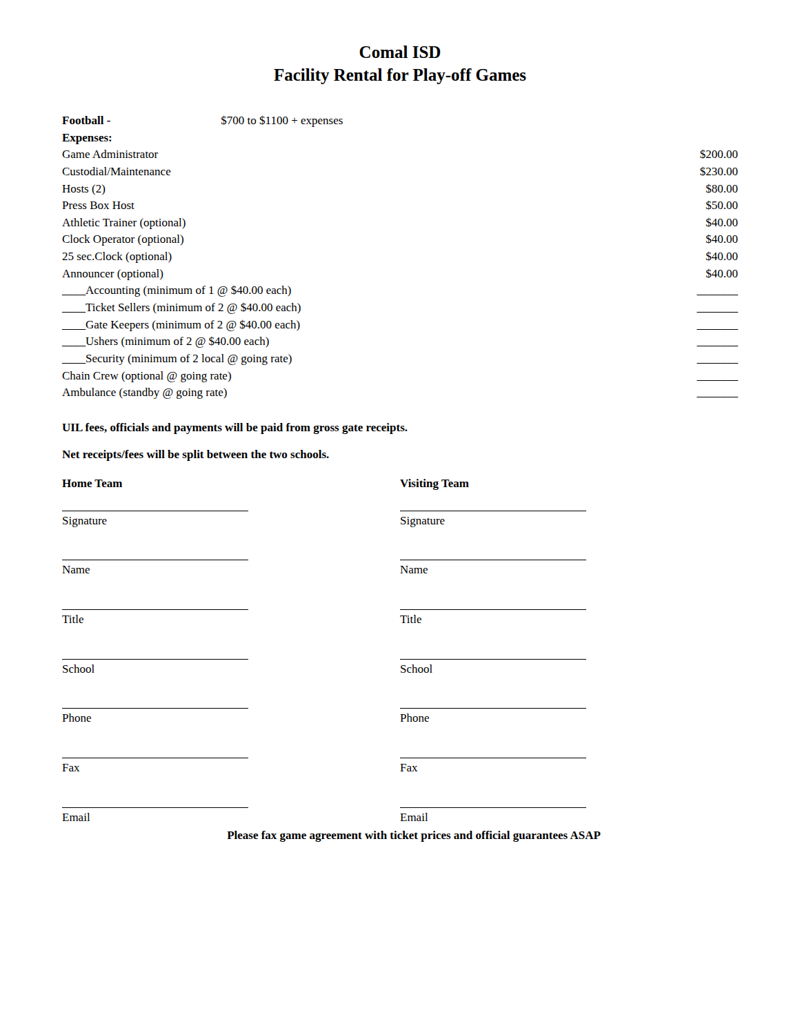Comal ISD
Facility Rental for Play-off Games
| Football - | $700 to $1100 + expenses | |
| Expenses: | |
| Game Administrator | $200.00 |
| Custodial/Maintenance | $230.00 |
| Hosts (2) | $80.00 |
| Press Box Host | $50.00 |
| Athletic Trainer (optional) | $40.00 |
| Clock Operator (optional) | $40.00 |
| 25 sec.Clock (optional) | $40.00 |
| Announcer (optional) | $40.00 |
| ____ Accounting (minimum of 1 @ $40.00 each) | _______ |
| ____ Ticket Sellers (minimum of 2 @ $40.00 each) | _______ |
| ____ Gate Keepers (minimum of 2 @ $40.00 each) | _______ |
| ____ Ushers (minimum of 2 @ $40.00 each) | _______ |
| ____ Security (minimum of 2 local @ going rate) | _______ |
| Chain Crew (optional @ going rate) | _______ |
| Ambulance (standby @ going rate) | _______ |
UIL fees, officials and payments will be paid from gross gate receipts.
Net receipts/fees will be split between the two schools.
| Home Team | Visiting Team |
| Signature | Signature |
| Name | Name |
| Title | Title |
| School | School |
| Phone | Phone |
| Fax | Fax |
| Email | Email |
Please fax game agreement with ticket prices and official guarantees ASAP